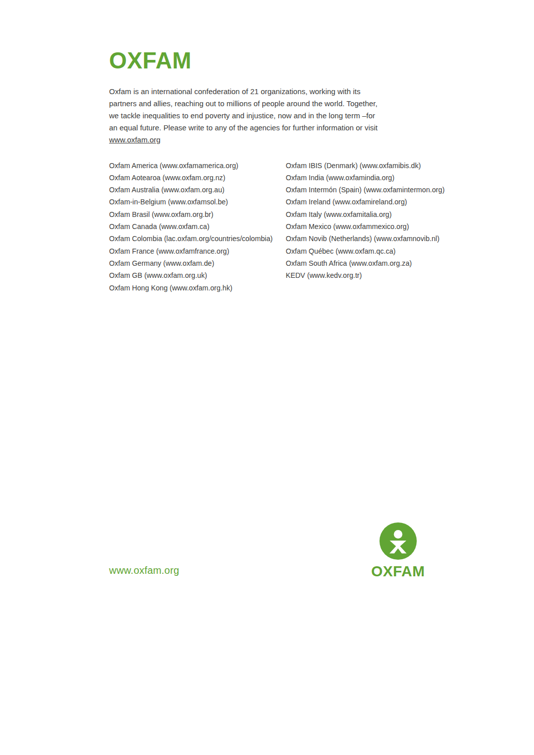OXFAM
Oxfam is an international confederation of 21 organizations, working with its partners and allies, reaching out to millions of people around the world. Together, we tackle inequalities to end poverty and injustice, now and in the long term –for an equal future. Please write to any of the agencies for further information or visit www.oxfam.org
Oxfam America (www.oxfamamerica.org)
Oxfam Aotearoa (www.oxfam.org.nz)
Oxfam Australia (www.oxfam.org.au)
Oxfam-in-Belgium (www.oxfamsol.be)
Oxfam Brasil (www.oxfam.org.br)
Oxfam Canada (www.oxfam.ca)
Oxfam Colombia (lac.oxfam.org/countries/colombia)
Oxfam France (www.oxfamfrance.org)
Oxfam Germany (www.oxfam.de)
Oxfam GB (www.oxfam.org.uk)
Oxfam Hong Kong (www.oxfam.org.hk)
Oxfam IBIS (Denmark) (www.oxfamibis.dk)
Oxfam India (www.oxfamindia.org)
Oxfam Intermón (Spain) (www.oxfamintermon.org)
Oxfam Ireland (www.oxfamireland.org)
Oxfam Italy (www.oxfamitalia.org)
Oxfam Mexico (www.oxfammexico.org)
Oxfam Novib (Netherlands) (www.oxfamnovib.nl)
Oxfam Québec (www.oxfam.qc.ca)
Oxfam South Africa (www.oxfam.org.za)
KEDV (www.kedv.org.tr)
www.oxfam.org
OXFAM